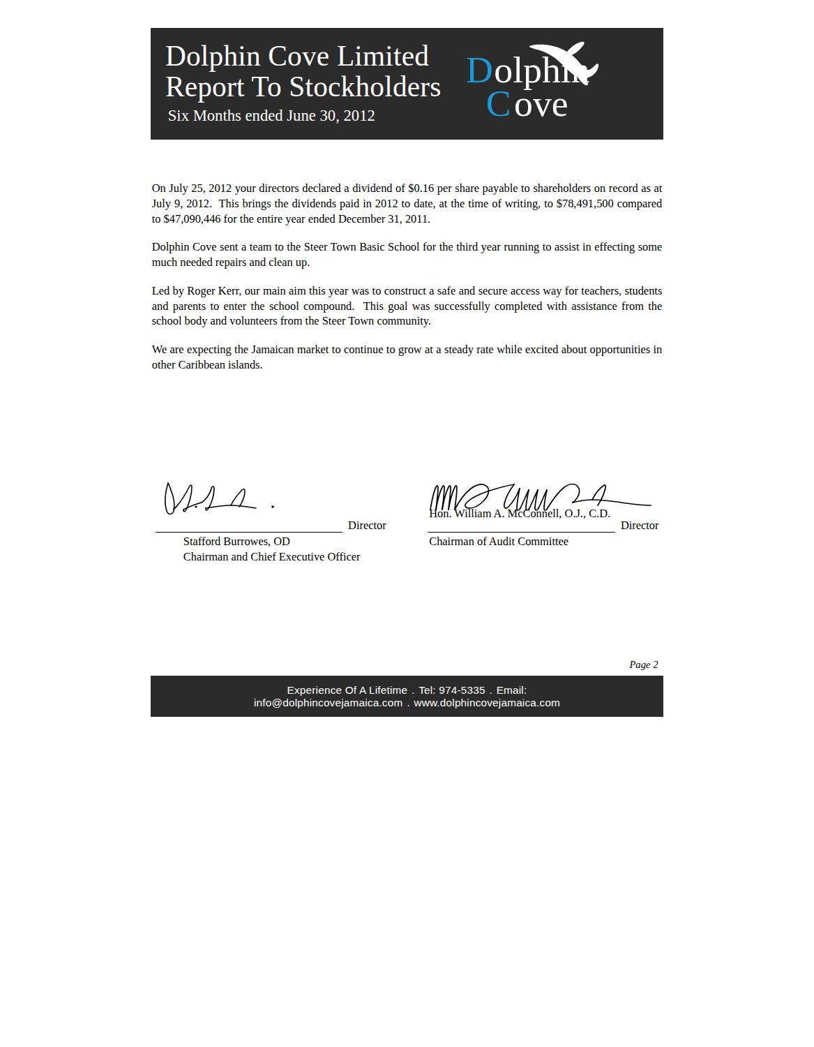Dolphin Cove Limited
Report To Stockholders
Six Months ended June 30, 2012
D olphin C ove
On July 25, 2012 your directors declared a dividend of $0.16 per share payable to shareholders on record as at July 9, 2012. This brings the dividends paid in 2012 to date, at the time of writing, to $78,491,500 compared to $47,090,446 for the entire year ended December 31, 2011.
Dolphin Cove sent a team to the Steer Town Basic School for the third year running to assist in effecting some much needed repairs and clean up.
Led by Roger Kerr, our main aim this year was to construct a safe and secure access way for teachers, students and parents to enter the school compound. This goal was successfully completed with assistance from the school body and volunteers from the Steer Town community.
We are expecting the Jamaican market to continue to grow at a steady rate while excited about opportunities in other Caribbean islands.
Director
Stafford Burrowes, OD
Chairman and Chief Executive Officer
Director Hon. William A. McConnell, O.J., C.D.
Chairman of Audit Committee
Page 2
Experience Of A Lifetime. Tel: 974-5335. Email: info@dolphincovejamaica.com. www.dolphincovejamaica.com